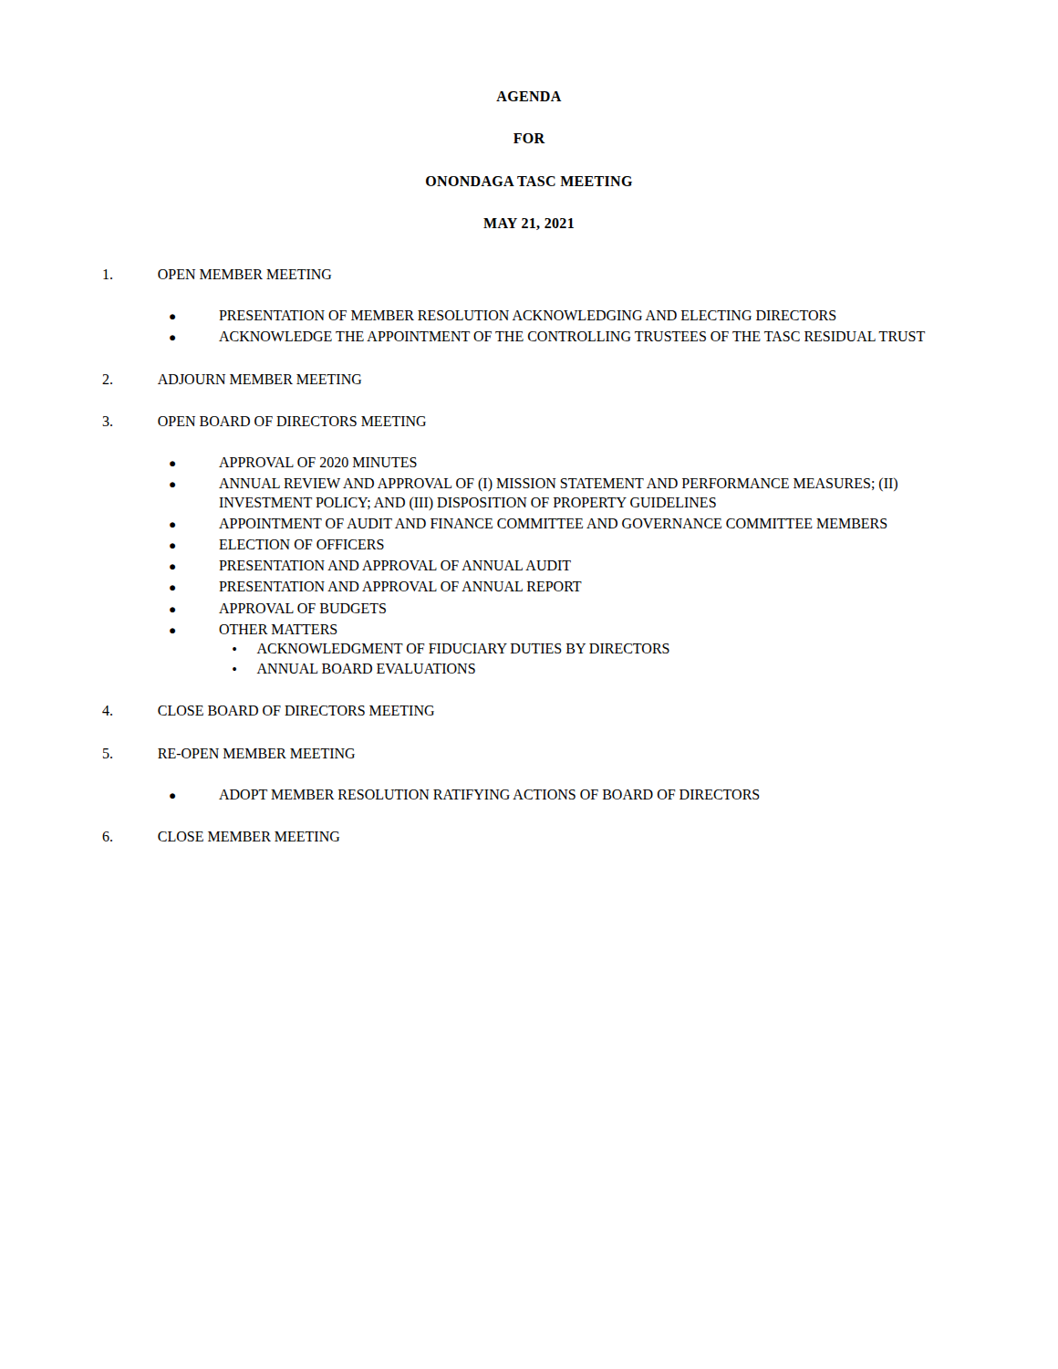AGENDA
FOR
ONONDAGA TASC MEETING
MAY 21, 2021
OPEN MEMBER MEETING
PRESENTATION OF MEMBER RESOLUTION ACKNOWLEDGING AND ELECTING DIRECTORS
ACKNOWLEDGE THE APPOINTMENT OF THE CONTROLLING TRUSTEES OF THE TASC RESIDUAL TRUST
ADJOURN MEMBER MEETING
OPEN BOARD OF DIRECTORS MEETING
APPROVAL OF 2020 MINUTES
ANNUAL REVIEW AND APPROVAL OF (I) MISSION STATEMENT AND PERFORMANCE MEASURES; (II) INVESTMENT POLICY; AND (III) DISPOSITION OF PROPERTY GUIDELINES
APPOINTMENT OF AUDIT AND FINANCE COMMITTEE AND GOVERNANCE COMMITTEE MEMBERS
ELECTION OF OFFICERS
PRESENTATION AND APPROVAL OF ANNUAL AUDIT
PRESENTATION AND APPROVAL OF ANNUAL REPORT
APPROVAL OF BUDGETS
OTHER MATTERS
ACKNOWLEDGMENT OF FIDUCIARY DUTIES BY DIRECTORS
ANNUAL BOARD EVALUATIONS
CLOSE BOARD OF DIRECTORS MEETING
RE-OPEN MEMBER MEETING
ADOPT MEMBER RESOLUTION RATIFYING ACTIONS OF BOARD OF DIRECTORS
CLOSE MEMBER MEETING